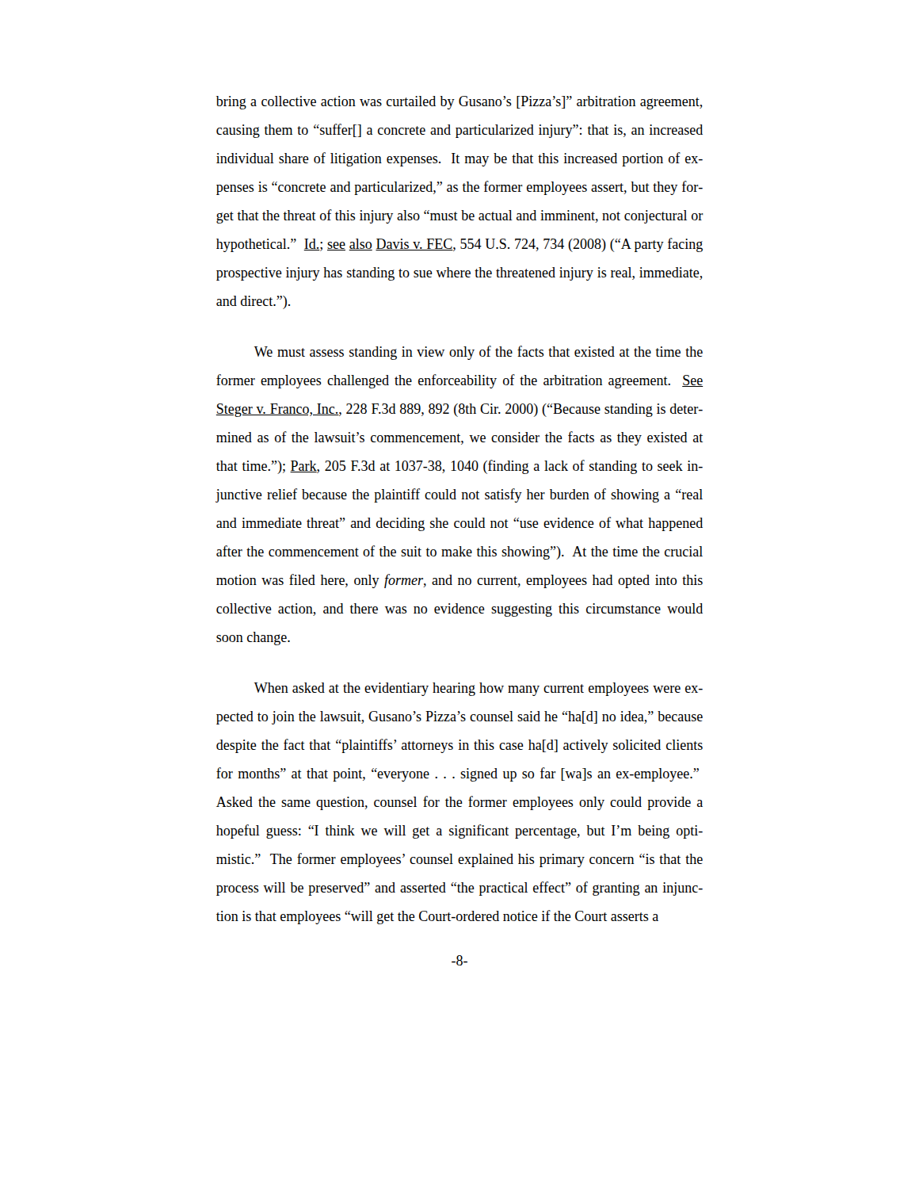bring a collective action was curtailed by Gusano’s [Pizza’s]” arbitration agreement, causing them to “suffer[] a concrete and particularized injury”: that is, an increased individual share of litigation expenses. It may be that this increased portion of expenses is “concrete and particularized,” as the former employees assert, but they forget that the threat of this injury also “must be actual and imminent, not conjectural or hypothetical.” Id.; see also Davis v. FEC, 554 U.S. 724, 734 (2008) (“A party facing prospective injury has standing to sue where the threatened injury is real, immediate, and direct.”).
We must assess standing in view only of the facts that existed at the time the former employees challenged the enforceability of the arbitration agreement. See Steger v. Franco, Inc., 228 F.3d 889, 892 (8th Cir. 2000) (“Because standing is determined as of the lawsuit’s commencement, we consider the facts as they existed at that time.”); Park, 205 F.3d at 1037-38, 1040 (finding a lack of standing to seek injunctive relief because the plaintiff could not satisfy her burden of showing a “real and immediate threat” and deciding she could not “use evidence of what happened after the commencement of the suit to make this showing”). At the time the crucial motion was filed here, only former, and no current, employees had opted into this collective action, and there was no evidence suggesting this circumstance would soon change.
When asked at the evidentiary hearing how many current employees were expected to join the lawsuit, Gusano’s Pizza’s counsel said he “ha[d] no idea,” because despite the fact that “plaintiffs’ attorneys in this case ha[d] actively solicited clients for months” at that point, “everyone . . . signed up so far [wa]s an ex-employee.” Asked the same question, counsel for the former employees only could provide a hopeful guess: “I think we will get a significant percentage, but I’m being optimistic.” The former employees’ counsel explained his primary concern “is that the process will be preserved” and asserted “the practical effect” of granting an injunction is that employees “will get the Court-ordered notice if the Court asserts a
-8-